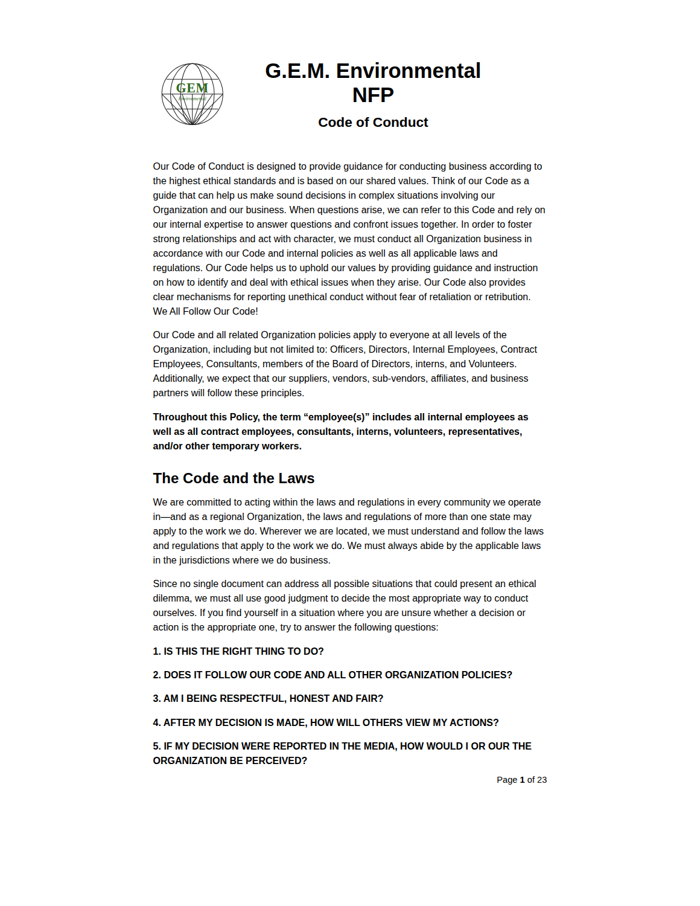GEM Environmental logo: a globe with a faceted gem shape GEM Environmental
G.E.M. Environmental NFP
Code of Conduct
Our Code of Conduct is designed to provide guidance for conducting business according to the highest ethical standards and is based on our shared values. Think of our Code as a guide that can help us make sound decisions in complex situations involving our Organization and our business. When questions arise, we can refer to this Code and rely on our internal expertise to answer questions and confront issues together. In order to foster strong relationships and act with character, we must conduct all Organization business in accordance with our Code and internal policies as well as all applicable laws and regulations. Our Code helps us to uphold our values by providing guidance and instruction on how to identify and deal with ethical issues when they arise. Our Code also provides clear mechanisms for reporting unethical conduct without fear of retaliation or retribution. We All Follow Our Code!
Our Code and all related Organization policies apply to everyone at all levels of the Organization, including but not limited to: Officers, Directors, Internal Employees, Contract Employees, Consultants, members of the Board of Directors, interns, and Volunteers. Additionally, we expect that our suppliers, vendors, sub-vendors, affiliates, and business partners will follow these principles.
Throughout this Policy, the term “employee(s)” includes all internal employees as well as all contract employees, consultants, interns, volunteers, representatives, and/or other temporary workers.
The Code and the Laws
We are committed to acting within the laws and regulations in every community we operate in—and as a regional Organization, the laws and regulations of more than one state may apply to the work we do. Wherever we are located, we must understand and follow the laws and regulations that apply to the work we do. We must always abide by the applicable laws in the jurisdictions where we do business.
Since no single document can address all possible situations that could present an ethical dilemma, we must all use good judgment to decide the most appropriate way to conduct ourselves. If you find yourself in a situation where you are unsure whether a decision or action is the appropriate one, try to answer the following questions:
1. Is this the right thing to do?
2. Does it follow our Code and all other Organization policies?
3. Am I being respectful, honest and fair?
4. After my decision is made, how will others view my actions?
5. If my decision were reported in the media, how would I or our the Organization be perceived?
Page 1 of 23